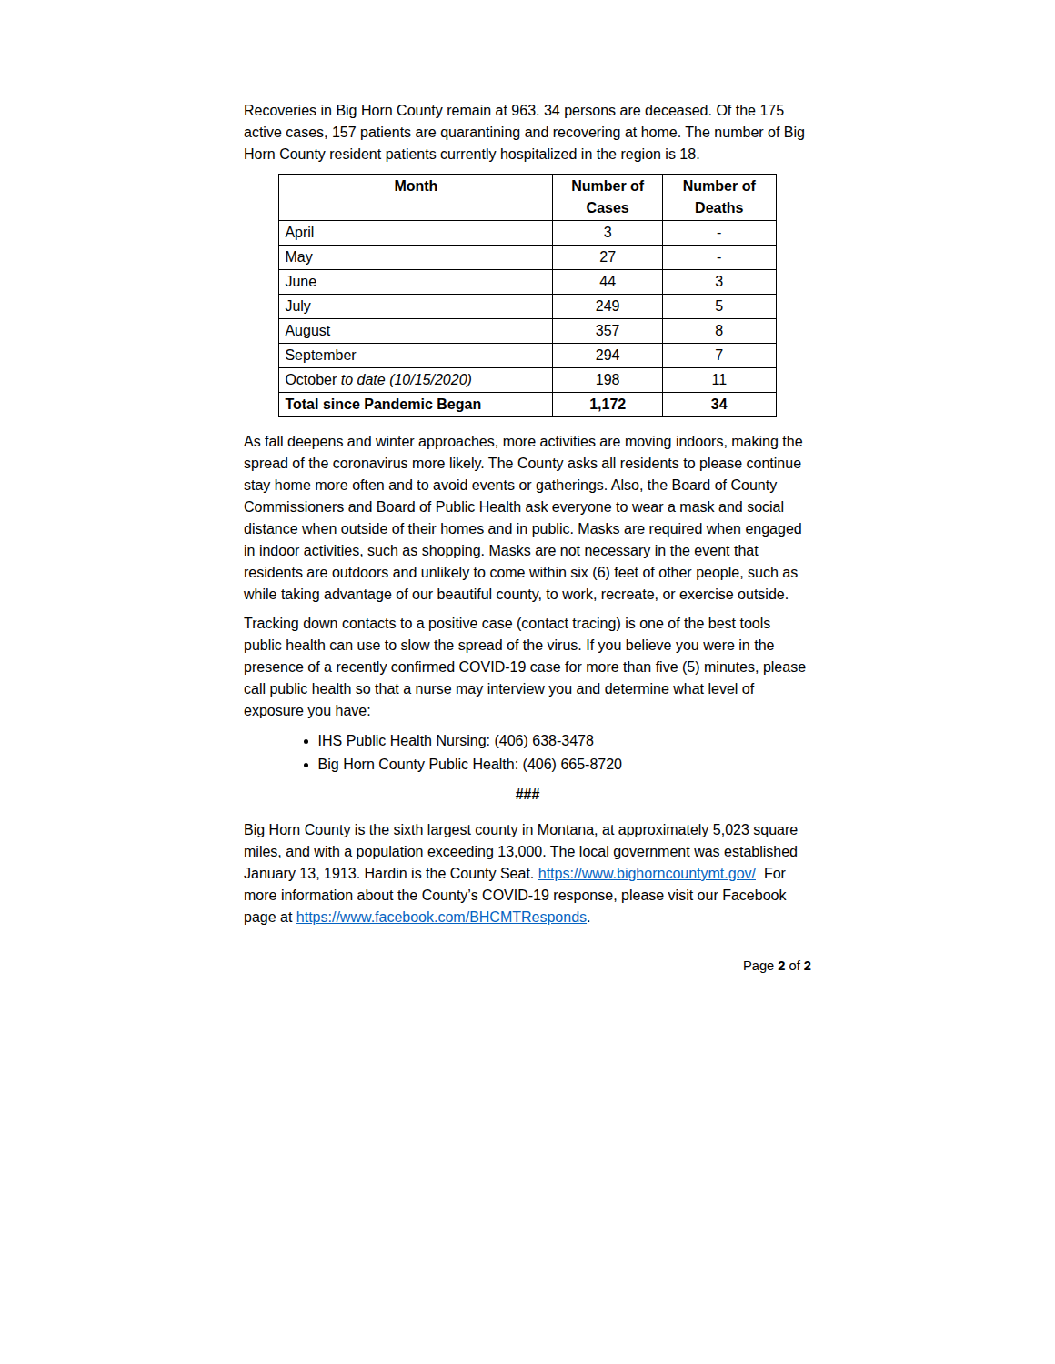Recoveries in Big Horn County remain at 963. 34 persons are deceased. Of the 175 active cases, 157 patients are quarantining and recovering at home. The number of Big Horn County resident patients currently hospitalized in the region is 18.
| Month | Number of Cases | Number of Deaths |
| --- | --- | --- |
| April | 3 | - |
| May | 27 | - |
| June | 44 | 3 |
| July | 249 | 5 |
| August | 357 | 8 |
| September | 294 | 7 |
| October to date (10/15/2020) | 198 | 11 |
| Total since Pandemic Began | 1,172 | 34 |
As fall deepens and winter approaches, more activities are moving indoors, making the spread of the coronavirus more likely. The County asks all residents to please continue stay home more often and to avoid events or gatherings. Also, the Board of County Commissioners and Board of Public Health ask everyone to wear a mask and social distance when outside of their homes and in public. Masks are required when engaged in indoor activities, such as shopping. Masks are not necessary in the event that residents are outdoors and unlikely to come within six (6) feet of other people, such as while taking advantage of our beautiful county, to work, recreate, or exercise outside.
Tracking down contacts to a positive case (contact tracing) is one of the best tools public health can use to slow the spread of the virus. If you believe you were in the presence of a recently confirmed COVID-19 case for more than five (5) minutes, please call public health so that a nurse may interview you and determine what level of exposure you have:
IHS Public Health Nursing: (406) 638-3478
Big Horn County Public Health: (406) 665-8720
###
Big Horn County is the sixth largest county in Montana, at approximately 5,023 square miles, and with a population exceeding 13,000. The local government was established January 13, 1913. Hardin is the County Seat. https://www.bighorncountymt.gov/ For more information about the County’s COVID-19 response, please visit our Facebook page at https://www.facebook.com/BHCMTResponds.
Page 2 of 2